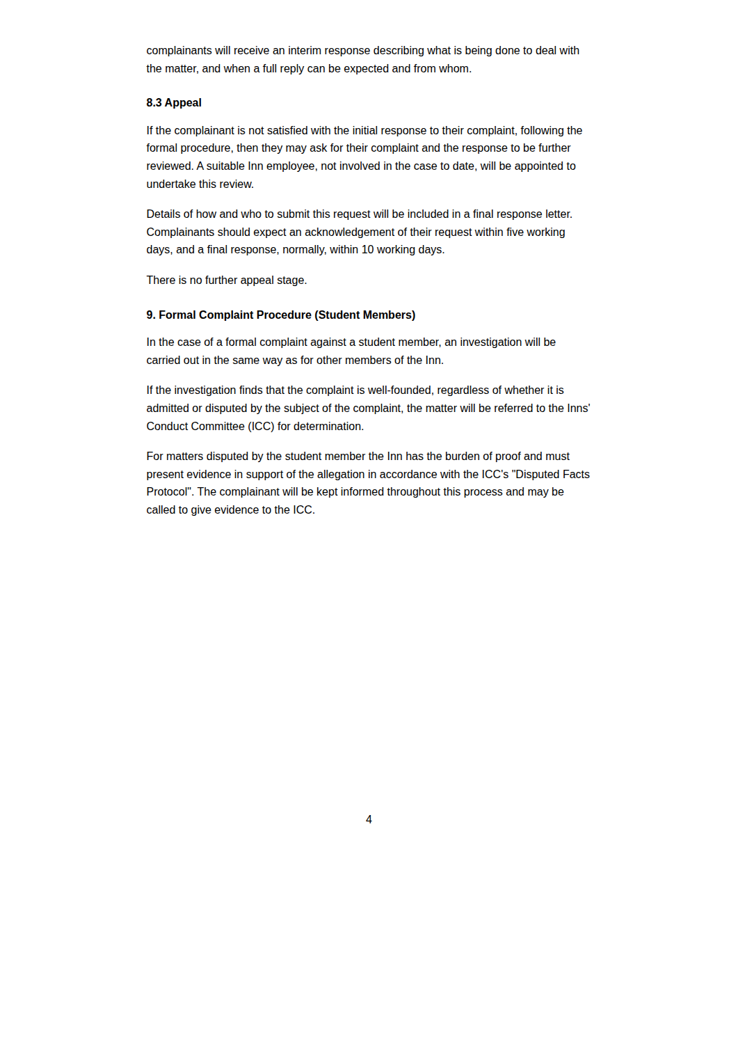complainants will receive an interim response describing what is being done to deal with the matter, and when a full reply can be expected and from whom.
8.3 Appeal
If the complainant is not satisfied with the initial response to their complaint, following the formal procedure, then they may ask for their complaint and the response to be further reviewed. A suitable Inn employee, not involved in the case to date, will be appointed to undertake this review.
Details of how and who to submit this request will be included in a final response letter. Complainants should expect an acknowledgement of their request within five working days, and a final response, normally, within 10 working days.
There is no further appeal stage.
9. Formal Complaint Procedure (Student Members)
In the case of a formal complaint against a student member, an investigation will be carried out in the same way as for other members of the Inn.
If the investigation finds that the complaint is well-founded, regardless of whether it is admitted or disputed by the subject of the complaint, the matter will be referred to the Inns' Conduct Committee (ICC) for determination.
For matters disputed by the student member the Inn has the burden of proof and must present evidence in support of the allegation in accordance with the ICC's "Disputed Facts Protocol". The complainant will be kept informed throughout this process and may be called to give evidence to the ICC.
4